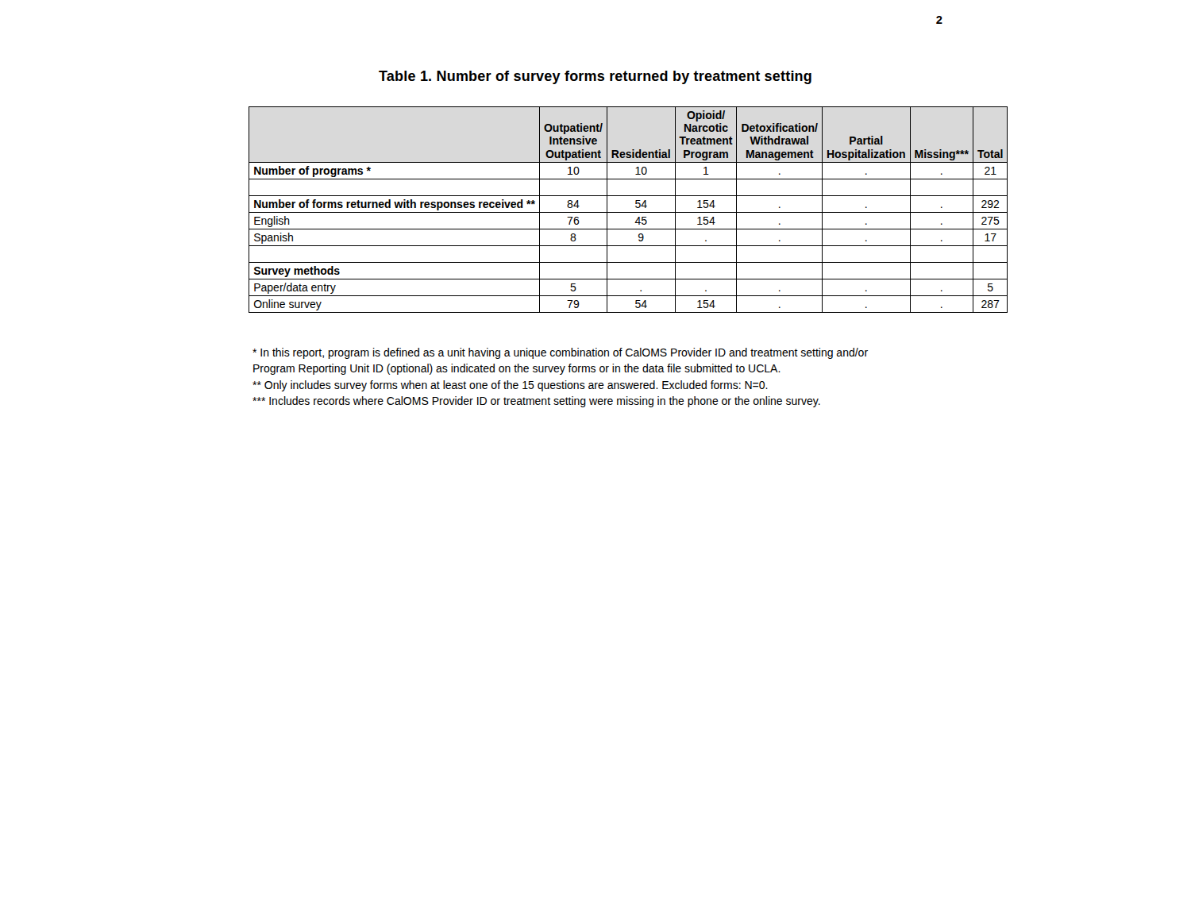2
Table 1. Number of survey forms returned by treatment setting
| | Outpatient/ Intensive Outpatient | Residential | Opioid/ Narcotic Treatment Program | Detoxification/ Withdrawal Management | Partial Hospitalization | Missing*** | Total |
| --- | --- | --- | --- | --- | --- | --- | --- |
| Number of programs * | 10 | 10 | 1 | . | . | . | 21 |
| Number of forms returned with responses received ** | 84 | 54 | 154 | . | . | . | 292 |
| English | 76 | 45 | 154 | . | . | . | 275 |
| Spanish | 8 | 9 | . | . | . | . | 17 |
| Survey methods | | | | | | | |
| Paper/data entry | 5 | . | . | . | . | . | 5 |
| Online survey | 79 | 54 | 154 | . | . | . | 287 |
* In this report, program is defined as a unit having a unique combination of CalOMS Provider ID and treatment setting and/or
Program Reporting Unit ID (optional) as indicated on the survey forms or in the data file submitted to UCLA.
** Only includes survey forms when at least one of the 15 questions are answered. Excluded forms: N=0.
*** Includes records where CalOMS Provider ID or treatment setting were missing in the phone or the online survey.